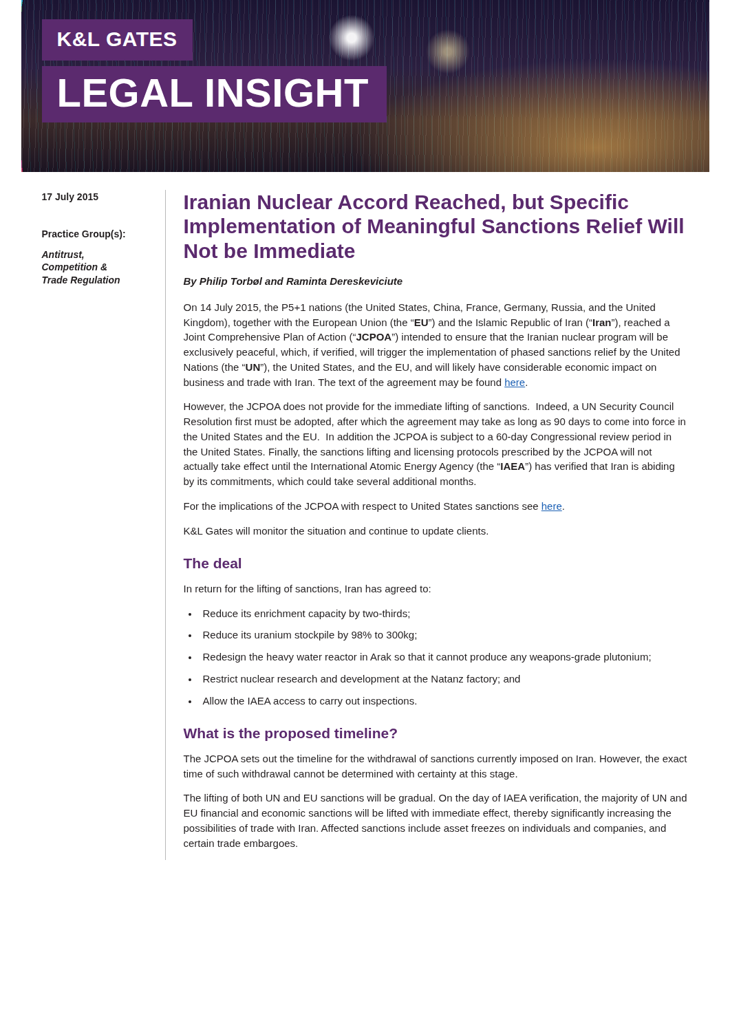K&L GATES
LEGAL INSIGHT
17 July 2015
Practice Group(s):
Antitrust,
Competition &
Trade Regulation
Iranian Nuclear Accord Reached, but Specific Implementation of Meaningful Sanctions Relief Will Not be Immediate
By Philip Torbøl and Raminta Dereskeviciute
On 14 July 2015, the P5+1 nations (the United States, China, France, Germany, Russia, and the United Kingdom), together with the European Union (the “EU”) and the Islamic Republic of Iran (“Iran”), reached a Joint Comprehensive Plan of Action (“JCPOA”) intended to ensure that the Iranian nuclear program will be exclusively peaceful, which, if verified, will trigger the implementation of phased sanctions relief by the United Nations (the “UN”), the United States, and the EU, and will likely have considerable economic impact on business and trade with Iran. The text of the agreement may be found here.
However, the JCPOA does not provide for the immediate lifting of sanctions. Indeed, a UN Security Council Resolution first must be adopted, after which the agreement may take as long as 90 days to come into force in the United States and the EU. In addition the JCPOA is subject to a 60-day Congressional review period in the United States. Finally, the sanctions lifting and licensing protocols prescribed by the JCPOA will not actually take effect until the International Atomic Energy Agency (the “IAEA”) has verified that Iran is abiding by its commitments, which could take several additional months.
For the implications of the JCPOA with respect to United States sanctions see here.
K&L Gates will monitor the situation and continue to update clients.
The deal
In return for the lifting of sanctions, Iran has agreed to:
Reduce its enrichment capacity by two-thirds;
Reduce its uranium stockpile by 98% to 300kg;
Redesign the heavy water reactor in Arak so that it cannot produce any weapons-grade plutonium;
Restrict nuclear research and development at the Natanz factory; and
Allow the IAEA access to carry out inspections.
What is the proposed timeline?
The JCPOA sets out the timeline for the withdrawal of sanctions currently imposed on Iran. However, the exact time of such withdrawal cannot be determined with certainty at this stage.
The lifting of both UN and EU sanctions will be gradual. On the day of IAEA verification, the majority of UN and EU financial and economic sanctions will be lifted with immediate effect, thereby significantly increasing the possibilities of trade with Iran. Affected sanctions include asset freezes on individuals and companies, and certain trade embargoes.